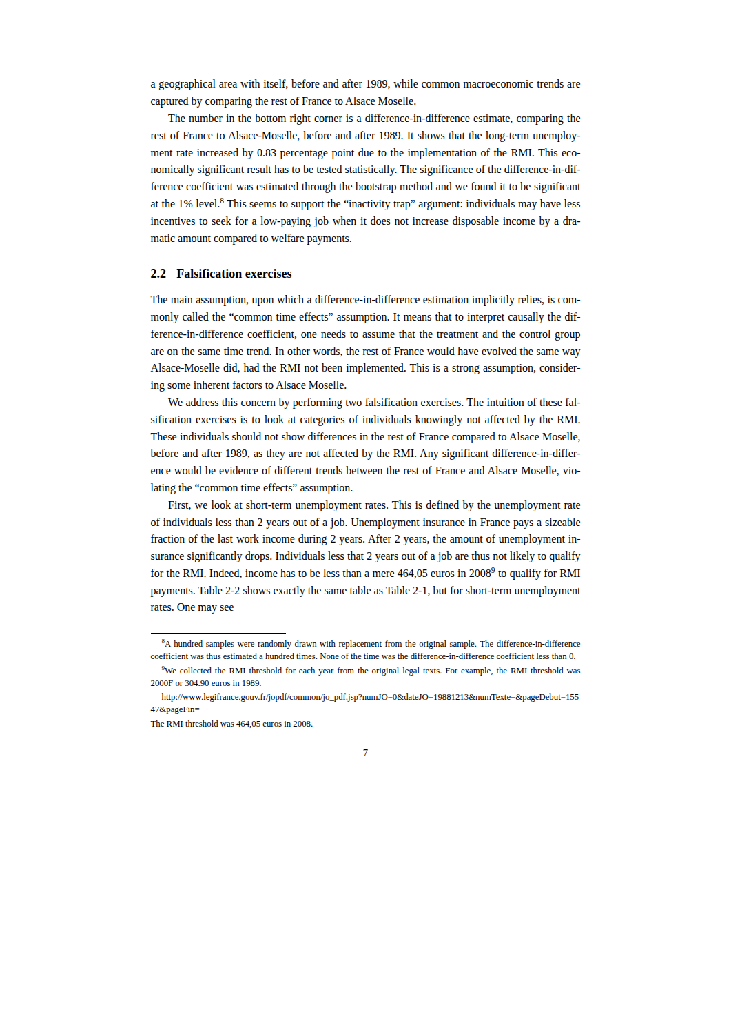a geographical area with itself, before and after 1989, while common macroeconomic trends are captured by comparing the rest of France to Alsace Moselle.
The number in the bottom right corner is a difference-in-difference estimate, comparing the rest of France to Alsace-Moselle, before and after 1989. It shows that the long-term unemployment rate increased by 0.83 percentage point due to the implementation of the RMI. This economically significant result has to be tested statistically. The significance of the difference-in-difference coefficient was estimated through the bootstrap method and we found it to be significant at the 1% level.8 This seems to support the “inactivity trap” argument: individuals may have less incentives to seek for a low-paying job when it does not increase disposable income by a dramatic amount compared to welfare payments.
2.2 Falsification exercises
The main assumption, upon which a difference-in-difference estimation implicitly relies, is commonly called the “common time effects” assumption. It means that to interpret causally the difference-in-difference coefficient, one needs to assume that the treatment and the control group are on the same time trend. In other words, the rest of France would have evolved the same way Alsace-Moselle did, had the RMI not been implemented. This is a strong assumption, considering some inherent factors to Alsace Moselle.
We address this concern by performing two falsification exercises. The intuition of these falsification exercises is to look at categories of individuals knowingly not affected by the RMI. These individuals should not show differences in the rest of France compared to Alsace Moselle, before and after 1989, as they are not affected by the RMI. Any significant difference-in-difference would be evidence of different trends between the rest of France and Alsace Moselle, violating the “common time effects” assumption.
First, we look at short-term unemployment rates. This is defined by the unemployment rate of individuals less than 2 years out of a job. Unemployment insurance in France pays a sizeable fraction of the last work income during 2 years. After 2 years, the amount of unemployment insurance significantly drops. Individuals less that 2 years out of a job are thus not likely to qualify for the RMI. Indeed, income has to be less than a mere 464,05 euros in 20089 to qualify for RMI payments. Table 2-2 shows exactly the same table as Table 2-1, but for short-term unemployment rates. One may see
8A hundred samples were randomly drawn with replacement from the original sample. The difference-in-difference coefficient was thus estimated a hundred times. None of the time was the difference-in-difference coefficient less than 0.
9We collected the RMI threshold for each year from the original legal texts. For example, the RMI threshold was 2000F or 304.90 euros in 1989.
http://www.legifrance.gouv.fr/jopdf/common/jo_pdf.jsp?numJO=0&dateJO=19881213&numTexte=&pageDebut=15547&pageFin=
The RMI threshold was 464,05 euros in 2008.
7